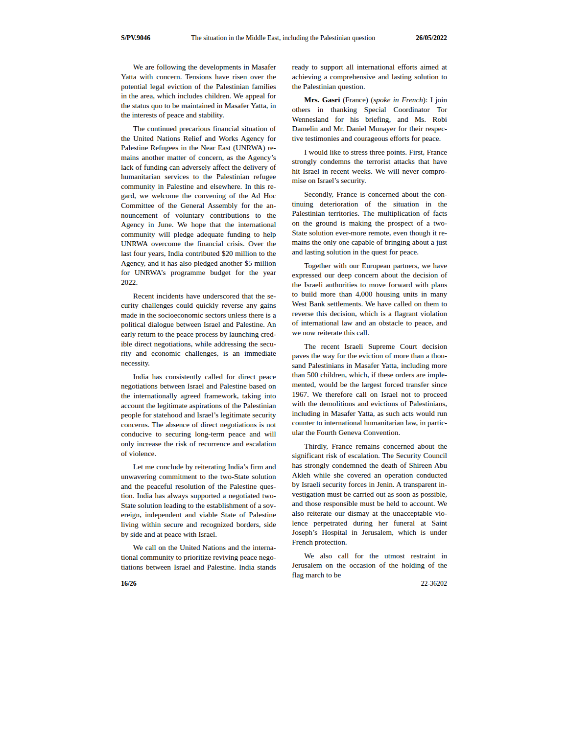S/PV.9046
The situation in the Middle East, including the Palestinian question
26/05/2022
We are following the developments in Masafer Yatta with concern. Tensions have risen over the potential legal eviction of the Palestinian families in the area, which includes children. We appeal for the status quo to be maintained in Masafer Yatta, in the interests of peace and stability.
The continued precarious financial situation of the United Nations Relief and Works Agency for Palestine Refugees in the Near East (UNRWA) remains another matter of concern, as the Agency’s lack of funding can adversely affect the delivery of humanitarian services to the Palestinian refugee community in Palestine and elsewhere. In this regard, we welcome the convening of the Ad Hoc Committee of the General Assembly for the announcement of voluntary contributions to the Agency in June. We hope that the international community will pledge adequate funding to help UNRWA overcome the financial crisis. Over the last four years, India contributed $20 million to the Agency, and it has also pledged another $5 million for UNRWA’s programme budget for the year 2022.
Recent incidents have underscored that the security challenges could quickly reverse any gains made in the socioeconomic sectors unless there is a political dialogue between Israel and Palestine. An early return to the peace process by launching credible direct negotiations, while addressing the security and economic challenges, is an immediate necessity.
India has consistently called for direct peace negotiations between Israel and Palestine based on the internationally agreed framework, taking into account the legitimate aspirations of the Palestinian people for statehood and Israel’s legitimate security concerns. The absence of direct negotiations is not conducive to securing long-term peace and will only increase the risk of recurrence and escalation of violence.
Let me conclude by reiterating India’s firm and unwavering commitment to the two-State solution and the peaceful resolution of the Palestine question. India has always supported a negotiated two-State solution leading to the establishment of a sovereign, independent and viable State of Palestine living within secure and recognized borders, side by side and at peace with Israel.
We call on the United Nations and the international community to prioritize reviving peace negotiations between Israel and Palestine. India stands ready to support all international efforts aimed at achieving a comprehensive and lasting solution to the Palestinian question.
Mrs. Gasri (France) (spoke in French): I join others in thanking Special Coordinator Tor Wennesland for his briefing, and Ms. Robi Damelin and Mr. Daniel Munayer for their respective testimonies and courageous efforts for peace.
I would like to stress three points. First, France strongly condemns the terrorist attacks that have hit Israel in recent weeks. We will never compromise on Israel’s security.
Secondly, France is concerned about the continuing deterioration of the situation in the Palestinian territories. The multiplication of facts on the ground is making the prospect of a two-State solution ever-more remote, even though it remains the only one capable of bringing about a just and lasting solution in the quest for peace.
Together with our European partners, we have expressed our deep concern about the decision of the Israeli authorities to move forward with plans to build more than 4,000 housing units in many West Bank settlements. We have called on them to reverse this decision, which is a flagrant violation of international law and an obstacle to peace, and we now reiterate this call.
The recent Israeli Supreme Court decision paves the way for the eviction of more than a thousand Palestinians in Masafer Yatta, including more than 500 children, which, if these orders are implemented, would be the largest forced transfer since 1967. We therefore call on Israel not to proceed with the demolitions and evictions of Palestinians, including in Masafer Yatta, as such acts would run counter to international humanitarian law, in particular the Fourth Geneva Convention.
Thirdly, France remains concerned about the significant risk of escalation. The Security Council has strongly condemned the death of Shireen Abu Akleh while she covered an operation conducted by Israeli security forces in Jenin. A transparent investigation must be carried out as soon as possible, and those responsible must be held to account. We also reiterate our dismay at the unacceptable violence perpetrated during her funeral at Saint Joseph’s Hospital in Jerusalem, which is under French protection.
We also call for the utmost restraint in Jerusalem on the occasion of the holding of the flag march to be
16/26
22-36202